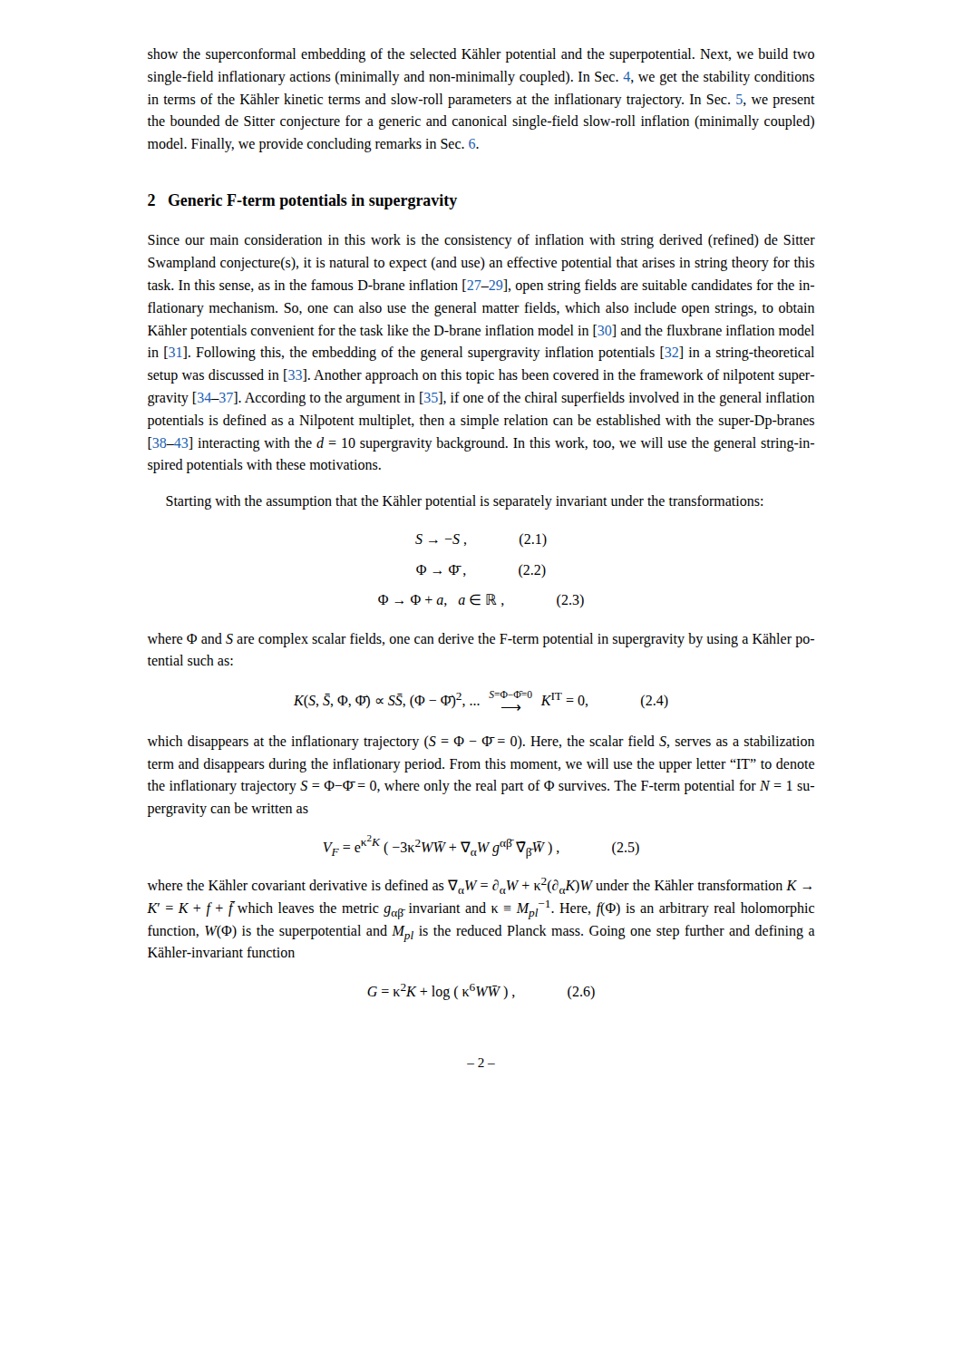show the superconformal embedding of the selected Kähler potential and the superpotential. Next, we build two single-field inflationary actions (minimally and non-minimally coupled). In Sec. 4, we get the stability conditions in terms of the Kähler kinetic terms and slow-roll parameters at the inflationary trajectory. In Sec. 5, we present the bounded de Sitter conjecture for a generic and canonical single-field slow-roll inflation (minimally coupled) model. Finally, we provide concluding remarks in Sec. 6.
2 Generic F-term potentials in supergravity
Since our main consideration in this work is the consistency of inflation with string derived (refined) de Sitter Swampland conjecture(s), it is natural to expect (and use) an effective potential that arises in string theory for this task. In this sense, as in the famous D-brane inflation [27–29], open string fields are suitable candidates for the inflationary mechanism. So, one can also use the general matter fields, which also include open strings, to obtain Kähler potentials convenient for the task like the D-brane inflation model in [30] and the fluxbrane inflation model in [31]. Following this, the embedding of the general supergravity inflation potentials [32] in a string-theoretical setup was discussed in [33]. Another approach on this topic has been covered in the framework of nilpotent supergravity [34–37]. According to the argument in [35], if one of the chiral superfields involved in the general inflation potentials is defined as a Nilpotent multiplet, then a simple relation can be established with the super-Dp-branes [38–43] interacting with the d = 10 supergravity background. In this work, too, we will use the general string-inspired potentials with these motivations.
Starting with the assumption that the Kähler potential is separately invariant under the transformations:
S → −S ,
(2.1)
Φ → Φ̄ ,
(2.2)
Φ → Φ + a, a ∈ ℝ ,
(2.3)
where Φ and S are complex scalar fields, one can derive the F-term potential in supergravity by using a Kähler potential such as:
K(S, S̄, Φ, Φ̄) ∝ SS̄, (Φ − Φ̄)2, ... S=Φ−Φ̄=0⟶ KIT = 0,
(2.4)
which disappears at the inflationary trajectory (S = Φ − Φ̄ = 0). Here, the scalar field S, serves as a stabilization term and disappears during the inflationary period. From this moment, we will use the upper letter “IT” to denote the inflationary trajectory S = Φ−Φ̄ = 0, where only the real part of Φ survives. The F-term potential for N = 1 supergravity can be written as
VF = eκ2K ( −3κ2WW̄ + ∇αW gαβ̄ ∇̄β̄W̄ ) ,
(2.5)
where the Kähler covariant derivative is defined as ∇αW = ∂αW + κ2(∂αK)W under the Kähler transformation K → K′ = K + f + f̄ which leaves the metric gαβ̄ invariant and κ ≡ Mpl−1. Here, f(Φ) is an arbitrary real holomorphic function, W(Φ) is the superpotential and Mpl is the reduced Planck mass. Going one step further and defining a Kähler-invariant function
G = κ2K + log ( κ6WW̄ ) ,
(2.6)
– 2 –